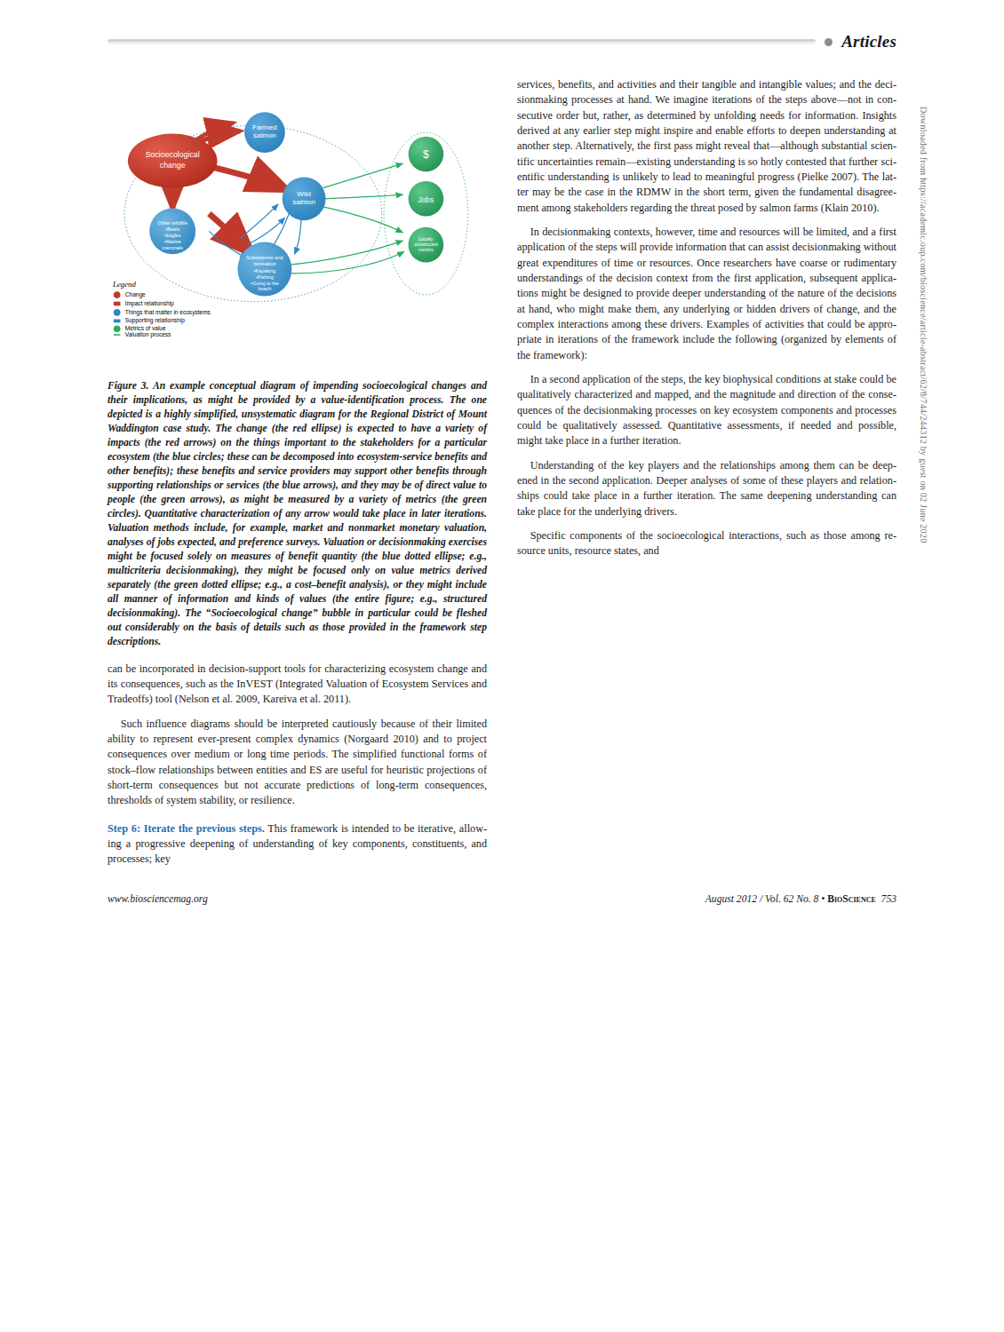Articles
Downloaded from https://academic.oup.com/bioscience/article-abstract/62/8/744/244312 by guest on 02 June 2020
Socioecological change Farmed salmon Wild salmon Other wildlife •Bears •Eagles •Marine mammals Subsistence and recreation •Kayaking •Fishing •Going to the beach $ Jobs Locally constructed metrics Legend Change Impact relationship Things that matter in ecosystems Supporting relationship Metrics of value Valuation process
Figure 3. An example conceptual diagram of impending socioecological changes and their implications, as might be provided by a value-identification process. The one depicted is a highly simplified, unsystematic diagram for the Regional District of Mount Waddington case study. The change (the red ellipse) is expected to have a variety of impacts (the red arrows) on the things important to the stakeholders for a particular ecosystem (the blue circles; these can be decomposed into ecosystem-service benefits and other benefits); these benefits and service providers may support other benefits through supporting relationships or services (the blue arrows), and they may be of direct value to people (the green arrows), as might be measured by a variety of metrics (the green circles). Quantitative characterization of any arrow would take place in later iterations. Valuation methods include, for example, market and nonmarket monetary valuation, analyses of jobs expected, and preference surveys. Valuation or decisionmaking exercises might be focused solely on measures of benefit quantity (the blue dotted ellipse; e.g., multicriteria decisionmaking), they might be focused only on value metrics derived separately (the green dotted ellipse; e.g., a cost–benefit analysis), or they might include all manner of information and kinds of values (the entire figure; e.g., structured decisionmaking). The “Socioecological change” bubble in particular could be fleshed out considerably on the basis of details such as those provided in the framework step descriptions.
can be incorporated in decision-support tools for characterizing ecosystem change and its consequences, such as the InVEST (Integrated Valuation of Ecosystem Services and Tradeoffs) tool (Nelson et al. 2009, Kareiva et al. 2011).
Such influence diagrams should be interpreted cautiously because of their limited ability to represent ever-present complex dynamics (Norgaard 2010) and to project consequences over medium or long time periods. The simplified functional forms of stock–flow relationships between entities and ES are useful for heuristic projections of short-term consequences but not accurate predictions of long-term consequences, thresholds of system stability, or resilience.
Step 6: Iterate the previous steps. This framework is intended to be iterative, allowing a progressive deepening of understanding of key components, constituents, and processes; key
services, benefits, and activities and their tangible and intangible values; and the decisionmaking processes at hand. We imagine iterations of the steps above—not in consecutive order but, rather, as determined by unfolding needs for information. Insights derived at any earlier step might inspire and enable efforts to deepen understanding at another step. Alternatively, the first pass might reveal that—although substantial scientific uncertainties remain—existing understanding is so hotly contested that further scientific understanding is unlikely to lead to meaningful progress (Pielke 2007). The latter may be the case in the RDMW in the short term, given the fundamental disagreement among stakeholders regarding the threat posed by salmon farms (Klain 2010).
In decisionmaking contexts, however, time and resources will be limited, and a first application of the steps will provide information that can assist decisionmaking without great expenditures of time or resources. Once researchers have coarse or rudimentary understandings of the decision context from the first application, subsequent applications might be designed to provide deeper understanding of the nature of the decisions at hand, who might make them, any underlying or hidden drivers of change, and the complex interactions among these drivers. Examples of activities that could be appropriate in iterations of the framework include the following (organized by elements of the framework):
In a second application of the steps, the key biophysical conditions at stake could be qualitatively characterized and mapped, and the magnitude and direction of the consequences of the decisionmaking processes on key ecosystem components and processes could be qualitatively assessed. Quantitative assessments, if needed and possible, might take place in a further iteration.
Understanding of the key players and the relationships among them can be deepened in the second application. Deeper analyses of some of these players and relationships could take place in a further iteration. The same deepening understanding can take place for the underlying drivers.
Specific components of the socioecological interactions, such as those among resource units, resource states, and
www.biosciencemag.org
August 2012 / Vol. 62 No. 8 • BioScience 753